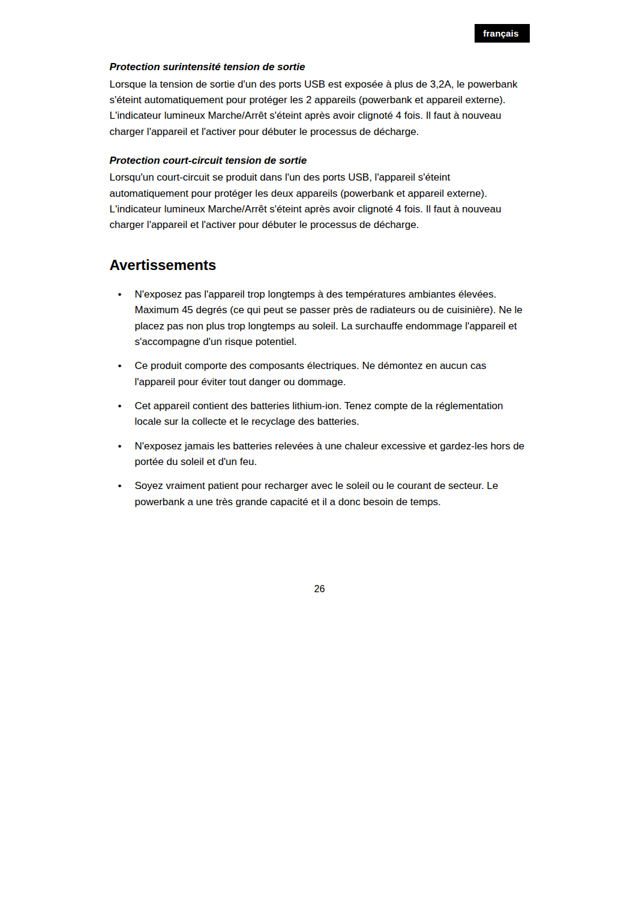français
Protection surintensité tension de sortie
Lorsque la tension de sortie d'un des ports USB est exposée à plus de 3,2A, le powerbank s'éteint automatiquement pour protéger les 2 appareils (powerbank et appareil externe). L'indicateur lumineux Marche/Arrêt s'éteint après avoir clignoté 4 fois. Il faut à nouveau charger l'appareil et l'activer pour débuter le processus de décharge.
Protection court-circuit tension de sortie
Lorsqu'un court-circuit se produit dans l'un des ports USB, l'appareil s'éteint automatiquement pour protéger les deux appareils (powerbank et appareil externe). L'indicateur lumineux Marche/Arrêt s'éteint après avoir clignoté 4 fois. Il faut à nouveau charger l'appareil et l'activer pour débuter le processus de décharge.
Avertissements
N'exposez pas l'appareil trop longtemps à des températures ambiantes élevées. Maximum 45 degrés (ce qui peut se passer près de radiateurs ou de cuisinière). Ne le placez pas non plus trop longtemps au soleil. La surchauffe endommage l'appareil et s'accompagne d'un risque potentiel.
Ce produit comporte des composants électriques. Ne démontez en aucun cas l'appareil pour éviter tout danger ou dommage.
Cet appareil contient des batteries lithium-ion. Tenez compte de la réglementation locale sur la collecte et le recyclage des batteries.
N'exposez jamais les batteries relevées à une chaleur excessive et gardez-les hors de portée du soleil et d'un feu.
Soyez vraiment patient pour recharger avec le soleil ou le courant de secteur. Le powerbank a une très grande capacité et il a donc besoin de temps.
26